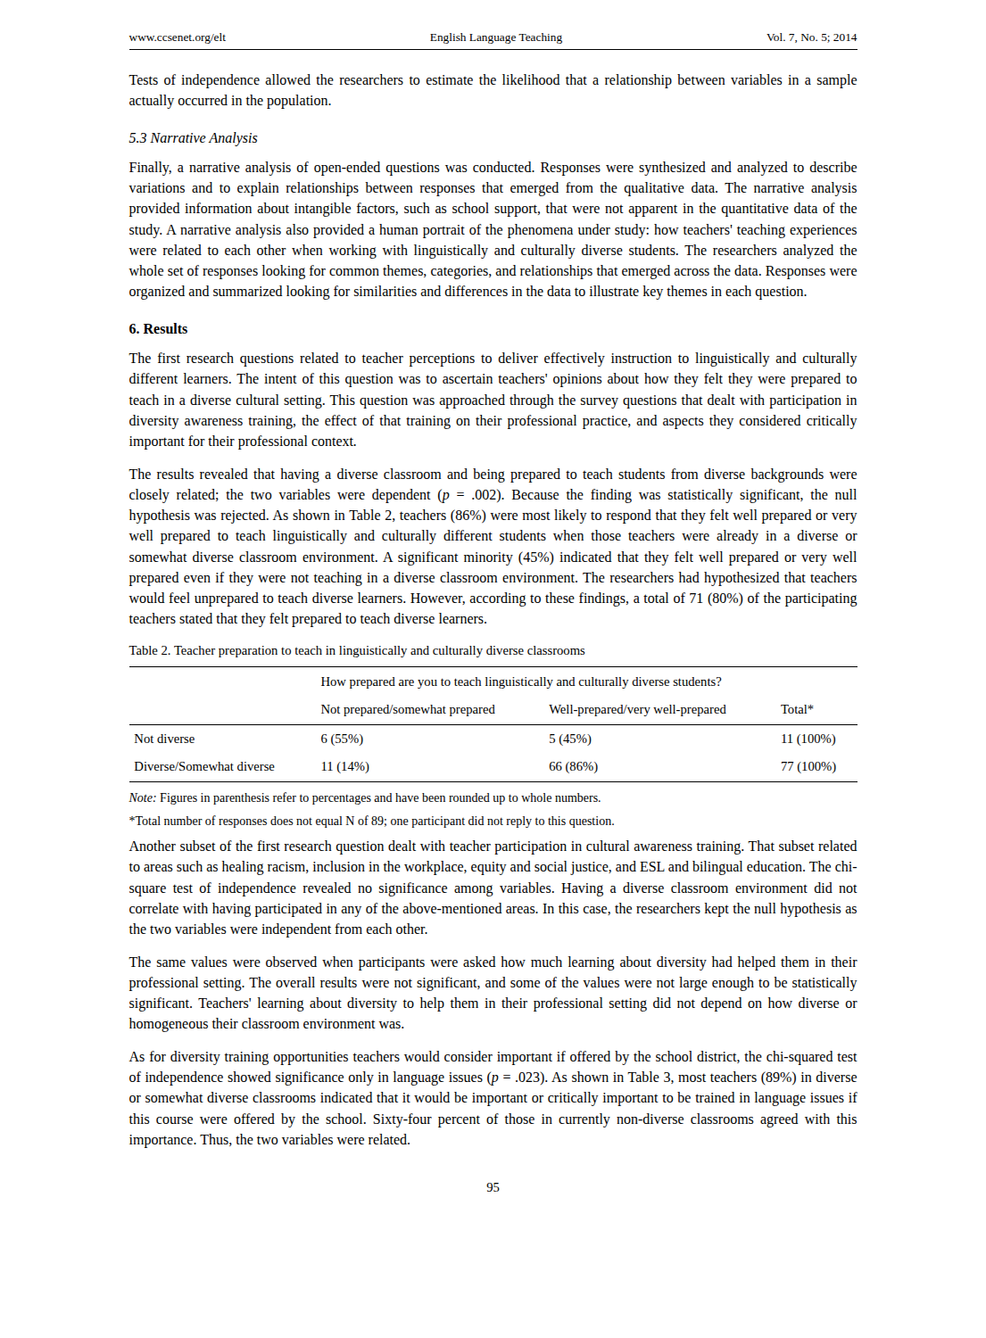www.ccsenet.org/elt
English Language Teaching
Vol. 7, No. 5; 2014
Tests of independence allowed the researchers to estimate the likelihood that a relationship between variables in a sample actually occurred in the population.
5.3 Narrative Analysis
Finally, a narrative analysis of open-ended questions was conducted. Responses were synthesized and analyzed to describe variations and to explain relationships between responses that emerged from the qualitative data. The narrative analysis provided information about intangible factors, such as school support, that were not apparent in the quantitative data of the study. A narrative analysis also provided a human portrait of the phenomena under study: how teachers' teaching experiences were related to each other when working with linguistically and culturally diverse students. The researchers analyzed the whole set of responses looking for common themes, categories, and relationships that emerged across the data. Responses were organized and summarized looking for similarities and differences in the data to illustrate key themes in each question.
6. Results
The first research questions related to teacher perceptions to deliver effectively instruction to linguistically and culturally different learners. The intent of this question was to ascertain teachers' opinions about how they felt they were prepared to teach in a diverse cultural setting. This question was approached through the survey questions that dealt with participation in diversity awareness training, the effect of that training on their professional practice, and aspects they considered critically important for their professional context.
The results revealed that having a diverse classroom and being prepared to teach students from diverse backgrounds were closely related; the two variables were dependent (p = .002). Because the finding was statistically significant, the null hypothesis was rejected. As shown in Table 2, teachers (86%) were most likely to respond that they felt well prepared or very well prepared to teach linguistically and culturally different students when those teachers were already in a diverse or somewhat diverse classroom environment. A significant minority (45%) indicated that they felt well prepared or very well prepared even if they were not teaching in a diverse classroom environment. The researchers had hypothesized that teachers would feel unprepared to teach diverse learners. However, according to these findings, a total of 71 (80%) of the participating teachers stated that they felt prepared to teach diverse learners.
Table 2. Teacher preparation to teach in linguistically and culturally diverse classrooms
| | How prepared are you to teach linguistically and culturally diverse students? |
| --- | --- |
| | Not prepared/somewhat prepared | Well-prepared/very well-prepared | Total* |
| Not diverse | 6 (55%) | 5 (45%) | 11 (100%) |
| Diverse/Somewhat diverse | 11 (14%) | 66 (86%) | 77 (100%) |
Note: Figures in parenthesis refer to percentages and have been rounded up to whole numbers.
*Total number of responses does not equal N of 89; one participant did not reply to this question.
Another subset of the first research question dealt with teacher participation in cultural awareness training. That subset related to areas such as healing racism, inclusion in the workplace, equity and social justice, and ESL and bilingual education. The chi-square test of independence revealed no significance among variables. Having a diverse classroom environment did not correlate with having participated in any of the above-mentioned areas. In this case, the researchers kept the null hypothesis as the two variables were independent from each other.
The same values were observed when participants were asked how much learning about diversity had helped them in their professional setting. The overall results were not significant, and some of the values were not large enough to be statistically significant. Teachers' learning about diversity to help them in their professional setting did not depend on how diverse or homogeneous their classroom environment was.
As for diversity training opportunities teachers would consider important if offered by the school district, the chi-squared test of independence showed significance only in language issues (p = .023). As shown in Table 3, most teachers (89%) in diverse or somewhat diverse classrooms indicated that it would be important or critically important to be trained in language issues if this course were offered by the school. Sixty-four percent of those in currently non-diverse classrooms agreed with this importance. Thus, the two variables were related.
95